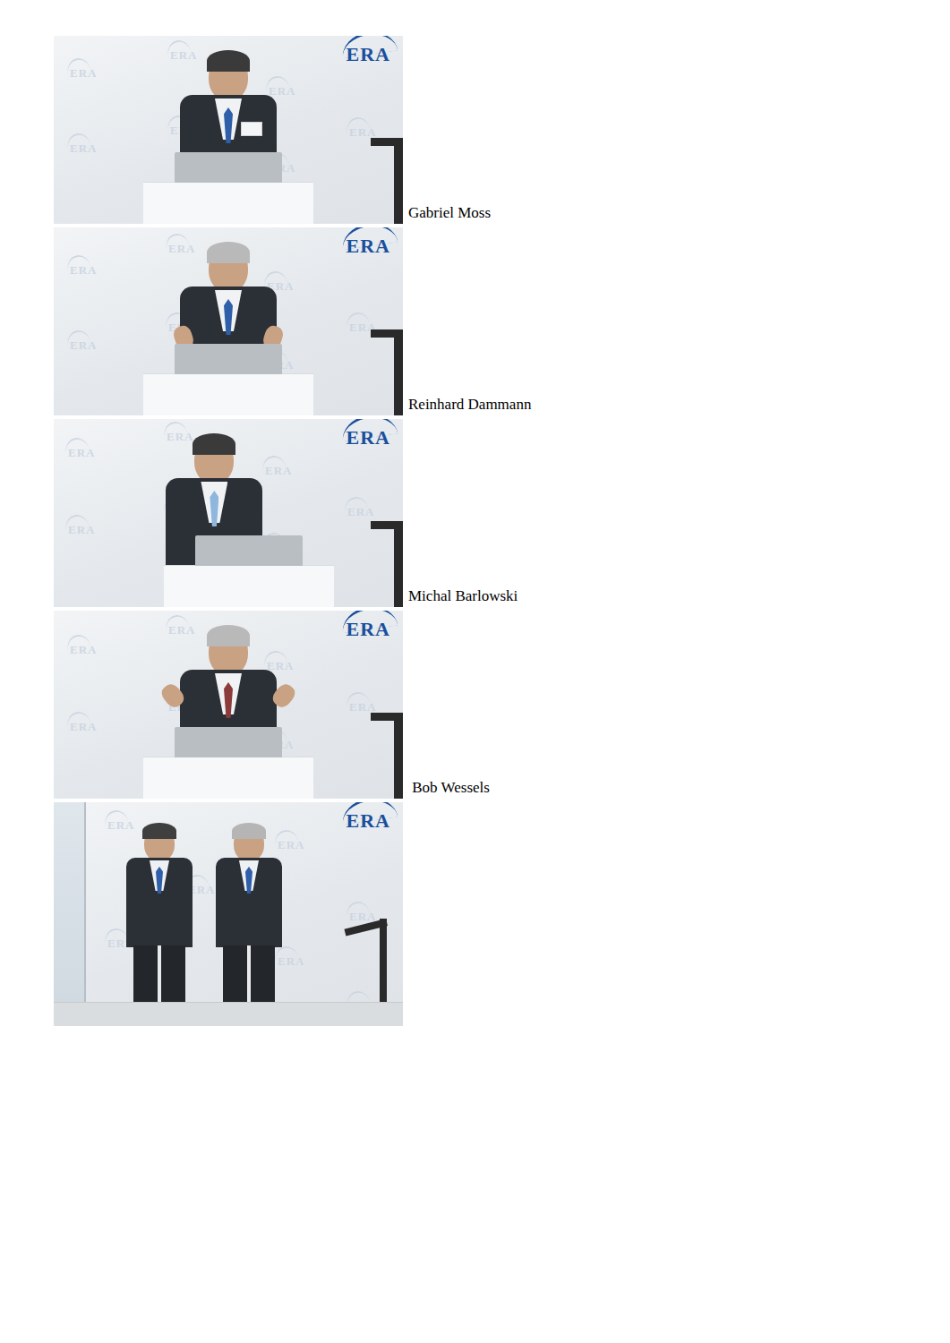ERA
ERA
ERA
ERA
ERA
ERA
ERA
ERA
Gabriel Moss
ERA
ERA
ERA
ERA
ERA
ERA
ERA
ERA
Reinhard Dammann
ERA
ERA
ERA
ERA
ERA
ERA
ERA
ERA
Michal Barlowski
ERA
ERA
ERA
ERA
ERA
ERA
ERA
ERA
Bob Wessels
ERA
ERA
ERA
ERA
ERA
ERA
ERA
ERA